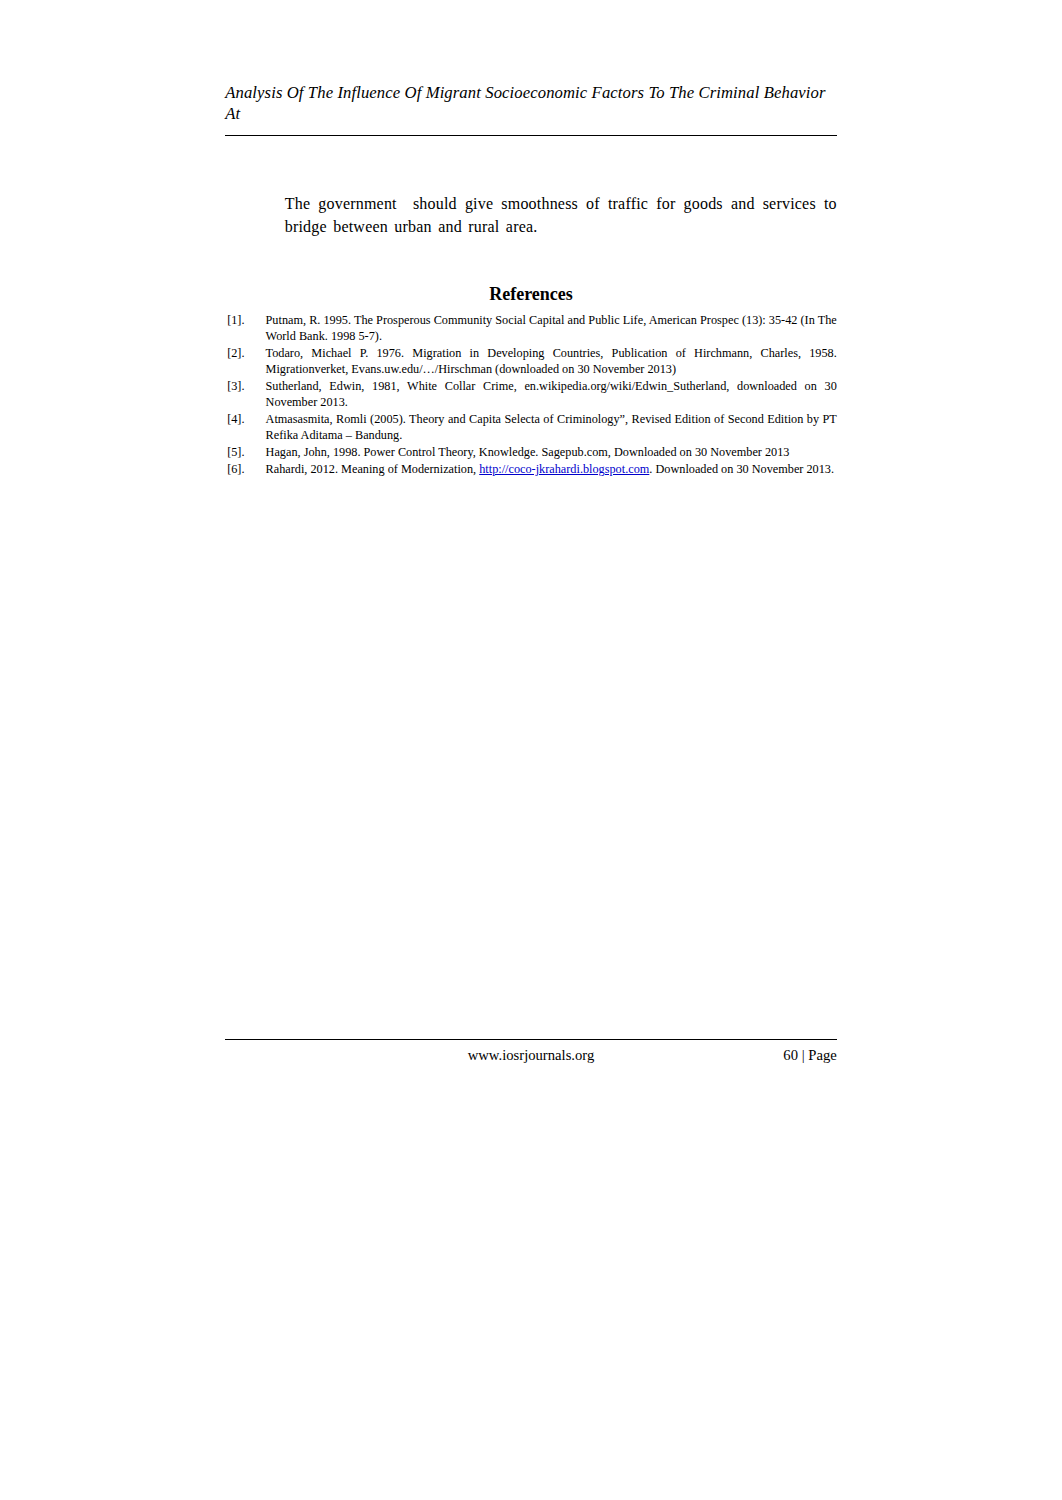Analysis Of The Influence Of Migrant Socioeconomic Factors To The Criminal Behavior At
The government should give smoothness of traffic for goods and services to bridge between urban and rural area.
References
[1]. Putnam, R. 1995. The Prosperous Community Social Capital and Public Life, American Prospec (13): 35-42 (In The World Bank. 1998 5-7).
[2]. Todaro, Michael P. 1976. Migration in Developing Countries, Publication of Hirchmann, Charles, 1958. Migrationverket, Evans.uw.edu/…/Hirschman (downloaded on 30 November 2013)
[3]. Sutherland, Edwin, 1981, White Collar Crime, en.wikipedia.org/wiki/Edwin_Sutherland, downloaded on 30 November 2013.
[4]. Atmasasmita, Romli (2005). Theory and Capita Selecta of Criminology”, Revised Edition of Second Edition by PT Refika Aditama – Bandung.
[5]. Hagan, John, 1998. Power Control Theory, Knowledge. Sagepub.com, Downloaded on 30 November 2013
[6]. Rahardi, 2012. Meaning of Modernization, http://coco-jkrahardi.blogspot.com. Downloaded on 30 November 2013.
www.iosrjournals.org 60 | Page